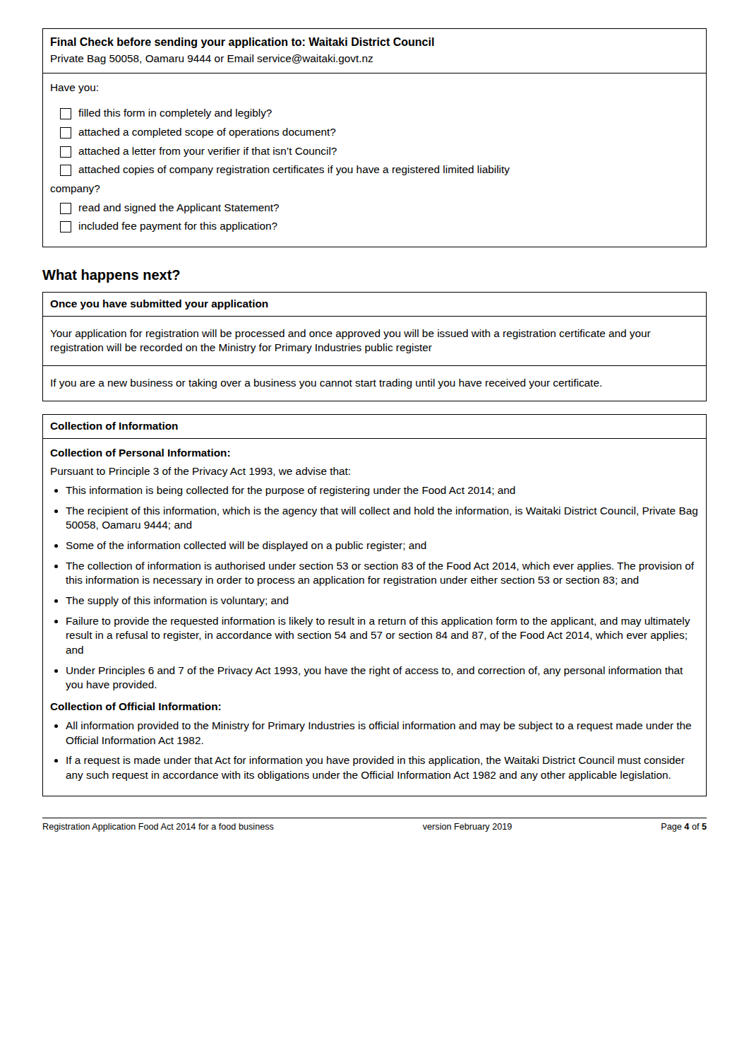Final Check before sending your application to: Waitaki District Council
Private Bag 50058, Oamaru 9444 or Email service@waitaki.govt.nz
Have you:
filled this form in completely and legibly?
attached a completed scope of operations document?
attached a letter from your verifier if that isn’t Council?
attached copies of company registration certificates if you have a registered limited liability
company?
read and signed the Applicant Statement?
included fee payment for this application?
What happens next?
Once you have submitted your application
Your application for registration will be processed and once approved you will be issued with a registration certificate and your registration will be recorded on the Ministry for Primary Industries public register
If you are a new business or taking over a business you cannot start trading until you have received your certificate.
Collection of Information
Collection of Personal Information:
Pursuant to Principle 3 of the Privacy Act 1993, we advise that:
This information is being collected for the purpose of registering under the Food Act 2014; and
The recipient of this information, which is the agency that will collect and hold the information, is Waitaki District Council, Private Bag 50058, Oamaru 9444; and
Some of the information collected will be displayed on a public register; and
The collection of information is authorised under section 53 or section 83 of the Food Act 2014, which ever applies. The provision of this information is necessary in order to process an application for registration under either section 53 or section 83; and
The supply of this information is voluntary; and
Failure to provide the requested information is likely to result in a return of this application form to the applicant, and may ultimately result in a refusal to register, in accordance with section 54 and 57 or section 84 and 87, of the Food Act 2014, which ever applies; and
Under Principles 6 and 7 of the Privacy Act 1993, you have the right of access to, and correction of, any personal information that you have provided.
Collection of Official Information:
All information provided to the Ministry for Primary Industries is official information and may be subject to a request made under the Official Information Act 1982.
If a request is made under that Act for information you have provided in this application, the Waitaki District Council must consider any such request in accordance with its obligations under the Official Information Act 1982 and any other applicable legislation.
Registration Application Food Act 2014 for a food business
version February 2019
Page 4 of 5